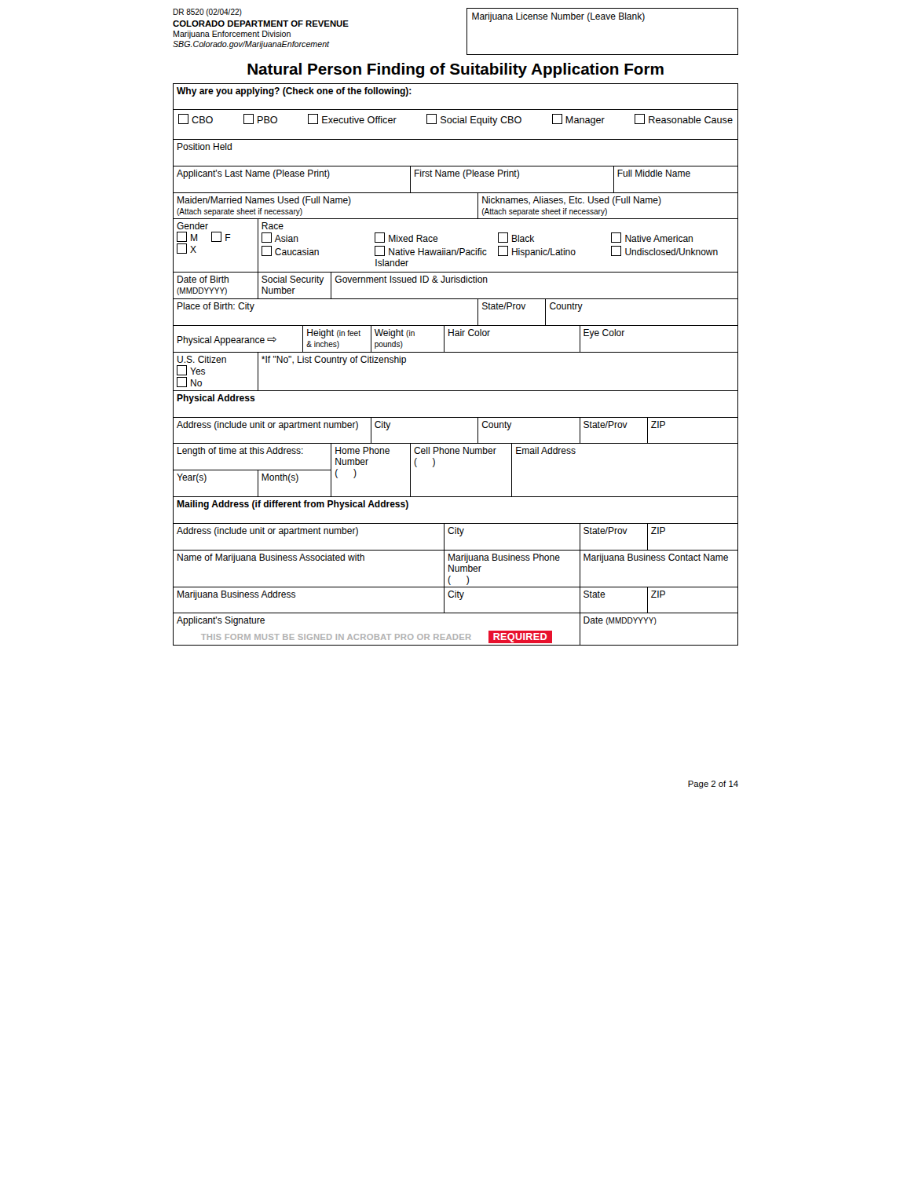DR 8520 (02/04/22)
COLORADO DEPARTMENT OF REVENUE
Marijuana Enforcement Division
SBG.Colorado.gov/MarijuanaEnforcement
Marijuana License Number (Leave Blank)
Natural Person Finding of Suitability Application Form
| Why are you applying? (Check one of the following): |
| CBO PBO Executive Officer Social Equity CBO Manager Reasonable Cause |
| Position Held |
| Applicant's Last Name (Please Print) | First Name (Please Print) | Full Middle Name |
| Maiden/Married Names Used (Full Name) (Attach separate sheet if necessary) | Nicknames, Aliases, Etc. Used (Full Name) (Attach separate sheet if necessary) |
| Gender M F X | Race Asian Mixed Race Black Native American Caucasian Native Hawaiian/Pacific Islander Hispanic/Latino Undisclosed/Unknown |
| Date of Birth (MMDDYYYY) | Social Security Number | Government Issued ID & Jurisdiction |
| Place of Birth: City | State/Prov | Country |
| Physical Appearance ⇨ | Height (in feet & inches) | Weight (in pounds) | Hair Color | Eye Color |
| U.S. Citizen Yes No | *If "No", List Country of Citizenship |
| Physical Address |
| Address (include unit or apartment number) | City | County | State/Prov | ZIP |
| Length of time at this Address: | Home Phone Number ( ) | Cell Phone Number ( ) | Email Address |
| Year(s) | Month(s) |
| Mailing Address (if different from Physical Address) |
| Address (include unit or apartment number) | City | State/Prov | ZIP |
| Name of Marijuana Business Associated with | Marijuana Business Phone Number ( ) | Marijuana Business Contact Name |
| Marijuana Business Address | City | State | ZIP |
| Applicant's Signature THIS FORM MUST BE SIGNED IN ACROBAT PRO OR READER REQUIRED | Date (MMDDYYYY) |
Page 2 of 14